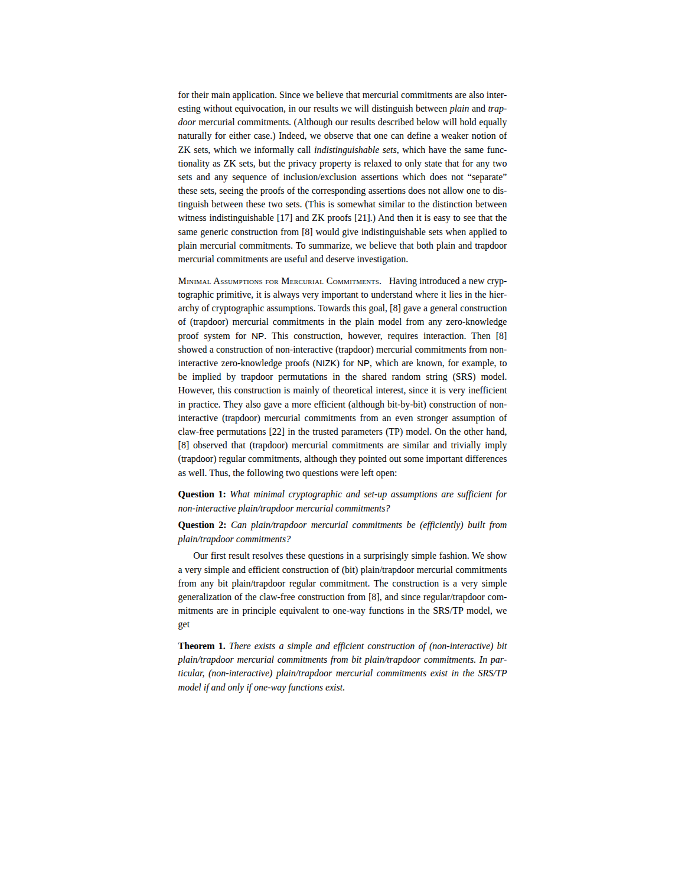for their main application. Since we believe that mercurial commitments are also interesting without equivocation, in our results we will distinguish between plain and trapdoor mercurial commitments. (Although our results described below will hold equally naturally for either case.) Indeed, we observe that one can define a weaker notion of ZK sets, which we informally call indistinguishable sets, which have the same functionality as ZK sets, but the privacy property is relaxed to only state that for any two sets and any sequence of inclusion/exclusion assertions which does not “separate” these sets, seeing the proofs of the corresponding assertions does not allow one to distinguish between these two sets. (This is somewhat similar to the distinction between witness indistinguishable [17] and ZK proofs [21].) And then it is easy to see that the same generic construction from [8] would give indistinguishable sets when applied to plain mercurial commitments. To summarize, we believe that both plain and trapdoor mercurial commitments are useful and deserve investigation.
Minimal Assumptions for Mercurial Commitments. Having introduced a new cryptographic primitive, it is always very important to understand where it lies in the hierarchy of cryptographic assumptions. Towards this goal, [8] gave a general construction of (trapdoor) mercurial commitments in the plain model from any zero-knowledge proof system for NP. This construction, however, requires interaction. Then [8] showed a construction of non-interactive (trapdoor) mercurial commitments from non-interactive zero-knowledge proofs (NIZK) for NP, which are known, for example, to be implied by trapdoor permutations in the shared random string (SRS) model. However, this construction is mainly of theoretical interest, since it is very inefficient in practice. They also gave a more efficient (although bit-by-bit) construction of non-interactive (trapdoor) mercurial commitments from an even stronger assumption of claw-free permutations [22] in the trusted parameters (TP) model. On the other hand, [8] observed that (trapdoor) mercurial commitments are similar and trivially imply (trapdoor) regular commitments, although they pointed out some important differences as well. Thus, the following two questions were left open:
Question 1: What minimal cryptographic and set-up assumptions are sufficient for non-interactive plain/trapdoor mercurial commitments?
Question 2: Can plain/trapdoor mercurial commitments be (efficiently) built from plain/trapdoor commitments?
Our first result resolves these questions in a surprisingly simple fashion. We show a very simple and efficient construction of (bit) plain/trapdoor mercurial commitments from any bit plain/trapdoor regular commitment. The construction is a very simple generalization of the claw-free construction from [8], and since regular/trapdoor commitments are in principle equivalent to one-way functions in the SRS/TP model, we get
Theorem 1. There exists a simple and efficient construction of (non-interactive) bit plain/trapdoor mercurial commitments from bit plain/trapdoor commitments. In particular, (non-interactive) plain/trapdoor mercurial commitments exist in the SRS/TP model if and only if one-way functions exist.